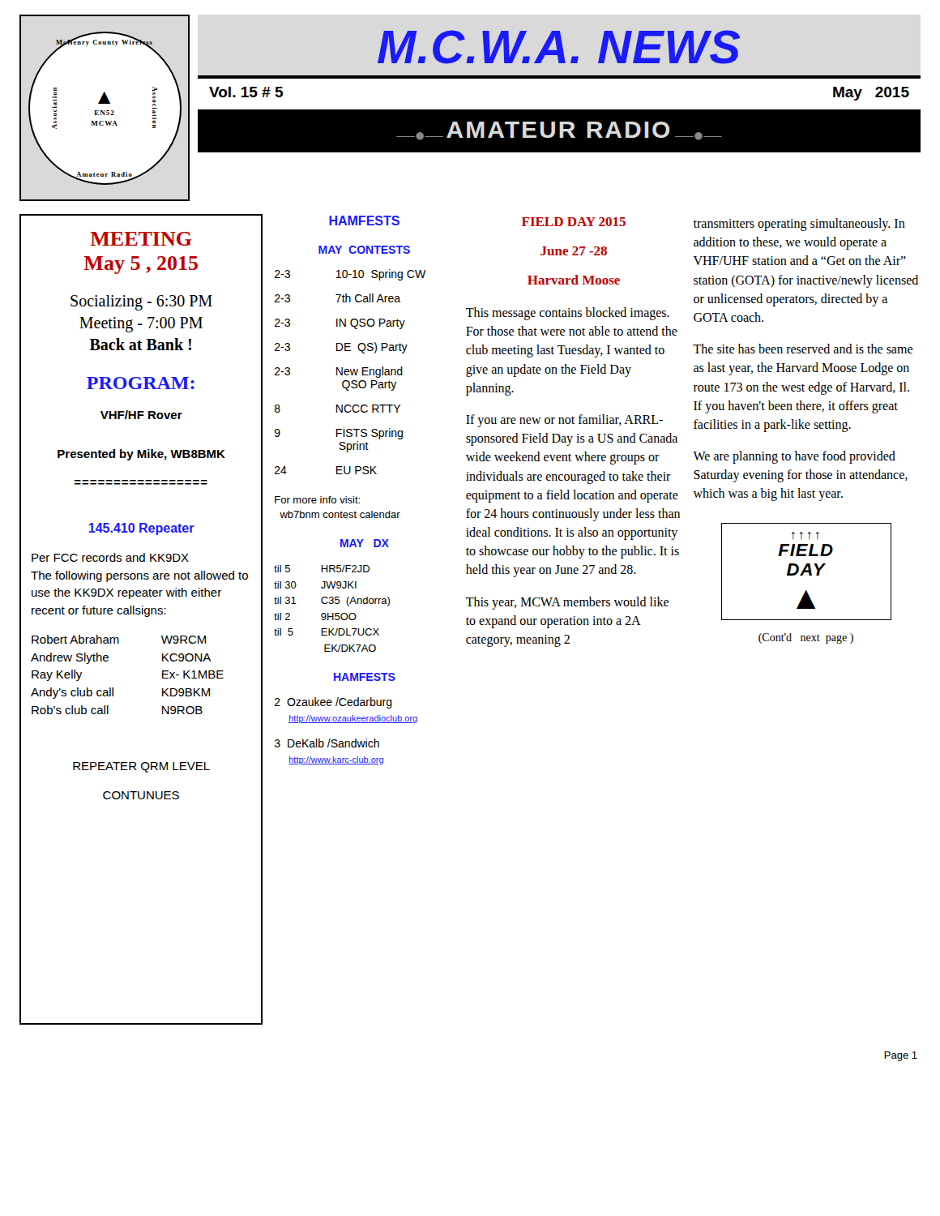McHenry County Wireless Amateur Radio Association Association
▲
EN52
MCWA
M.C.W.A. NEWS
Vol. 15 # 5 May 2015
—●— AMATEUR RADIO —●—
MEETING
May 5 , 2015
Socializing - 6:30 PM
Meeting - 7:00 PM
Back at Bank !
PROGRAM:
VHF/HF Rover
Presented by Mike, WB8BMK
=================
145.410 Repeater
Per FCC records and KK9DX
The following persons are not allowed to use the KK9DX repeater with either recent or future callsigns:
| Robert Abraham | W9RCM |
| Andrew Slythe | KC9ONA |
| Ray Kelly | Ex- K1MBE |
| Andy's club call | KD9BKM |
| Rob's club call | N9ROB |
REPEATER QRM LEVEL
CONTUNUES
HAMFESTS
MAY CONTESTS
| 2-3 | 10-10 Spring CW |
| 2-3 | 7th Call Area |
| 2-3 | IN QSO Party |
| 2-3 | DE QS) Party |
| 2-3 | New England QSO Party |
| 8 | NCCC RTTY |
| 9 | FISTS Spring Sprint |
| 24 | EU PSK |
For more info visit:
wb7bnm contest calendar
MAY DX
| til 5 | HR5/F2JD |
| til 30 | JW9JKI |
| til 31 | C35 (Andorra) |
| til 2 | 9H5OO |
| til 5 | EK/DL7UCX |
| | EK/DK7AO |
HAMFESTS
2 Ozaukee /Cedarburg
http://www.ozaukeeradioclub.org
3 DeKalb /Sandwich
http://www.karc-club.org
FIELD DAY 2015
June 27 -28
Harvard Moose
This message contains blocked images.
For those that were not able to attend the club meeting last Tuesday, I wanted to give an update on the Field Day planning.
If you are new or not familiar, ARRL-sponsored Field Day is a US and Canada wide weekend event where groups or individuals are encouraged to take their equipment to a field location and operate for 24 hours continuously under less than ideal conditions. It is also an opportunity to showcase our hobby to the public. It is held this year on June 27 and 28.
This year, MCWA members would like to expand our operation into a 2A category, meaning 2
transmitters operating simultaneously. In addition to these, we would operate a VHF/UHF station and a “Get on the Air” station (GOTA) for inactive/newly licensed or unlicensed operators, directed by a GOTA coach.
The site has been reserved and is the same as last year, the Harvard Moose Lodge on route 173 on the west edge of Harvard, Il. If you haven't been there, it offers great facilities in a park-like setting.
We are planning to have food provided Saturday evening for those in attendance, which was a big hit last year.
↑↑↑↑
FIELD
DAY
▲
(Cont'd next page )
Page 1